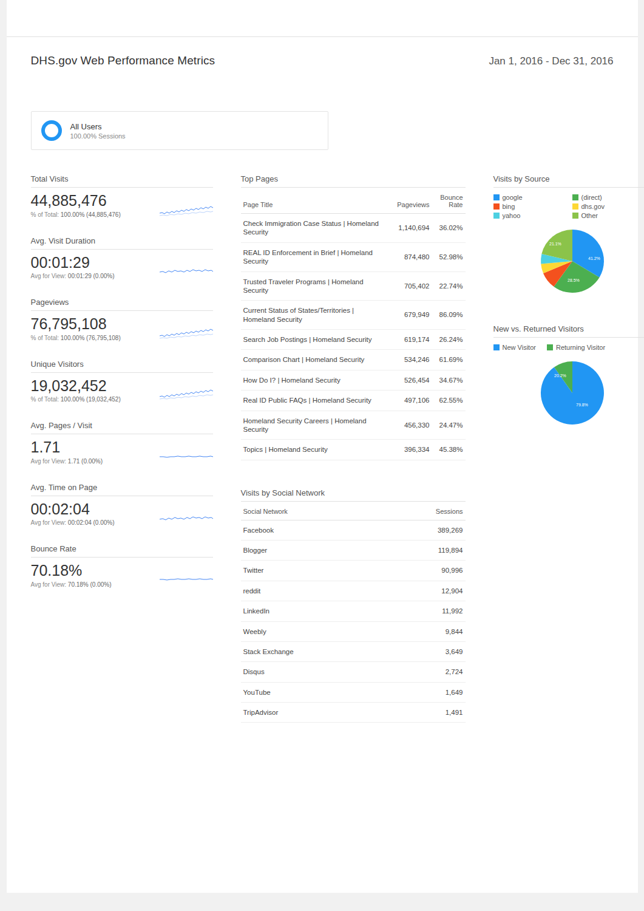DHS.gov Web Performance Metrics
Jan 1, 2016 - Dec 31, 2016
All Users
100.00% Sessions
Total Visits
44,885,476
% of Total: 100.00% (44,885,476)
Avg. Visit Duration
00:01:29
Avg for View: 00:01:29 (0.00%)
Pageviews
76,795,108
% of Total: 100.00% (76,795,108)
Unique Visitors
19,032,452
% of Total: 100.00% (19,032,452)
Avg. Pages / Visit
1.71
Avg for View: 1.71 (0.00%)
Avg. Time on Page
00:02:04
Avg for View: 00:02:04 (0.00%)
Bounce Rate
70.18%
Avg for View: 70.18% (0.00%)
Top Pages
| Page Title | Pageviews | Bounce Rate |
| --- | --- | --- |
| Check Immigration Case Status / Homeland Security | 1,140,694 | 36.02% |
| REAL ID Enforcement in Brief / Homeland Security | 874,480 | 52.98% |
| Trusted Traveler Programs / Homeland Security | 705,402 | 22.74% |
| Current Status of States/Territories / Homeland Security | 679,949 | 86.09% |
| Search Job Postings / Homeland Security | 619,174 | 26.24% |
| Comparison Chart / Homeland Security | 534,246 | 61.69% |
| How Do I? / Homeland Security | 526,454 | 34.67% |
| Real ID Public FAQs / Homeland Security | 497,106 | 62.55% |
| Homeland Security Careers / Homeland Security | 456,330 | 24.47% |
| Topics / Homeland Security | 396,334 | 45.38% |
Visits by Social Network
| Social Network | Sessions |
| --- | --- |
| Facebook | 389,269 |
| Blogger | 119,894 |
| Twitter | 90,996 |
| reddit | 12,904 |
| LinkedIn | 11,992 |
| Weebly | 9,844 |
| Stack Exchange | 3,649 |
| Disqus | 2,724 |
| YouTube | 1,649 |
| TripAdvisor | 1,491 |
Visits by Source
google
(direct)
bing
dhs.gov
yahoo
Other
41.2% 28.5% 21.1%
New vs. Returned Visitors
New Visitor
Returning Visitor
79.8% 20.2%